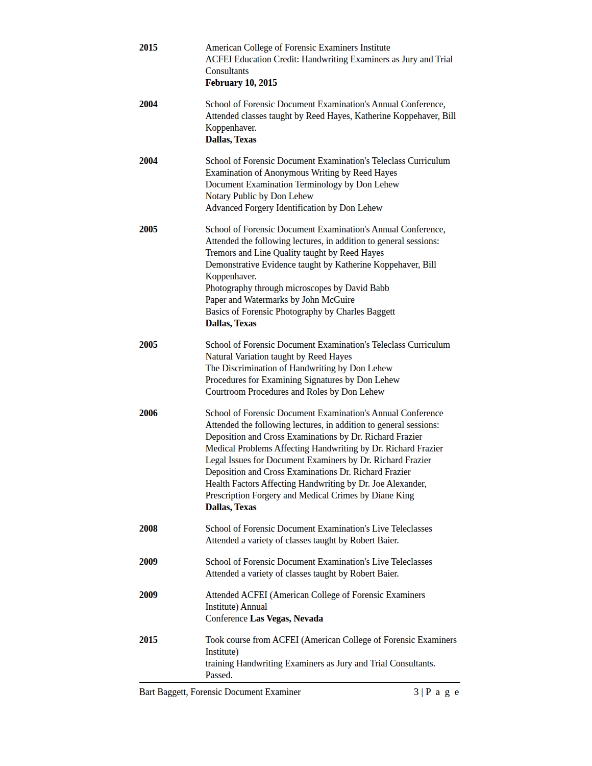| 2015 | American College of Forensic Examiners Institute ACFEI Education Credit: Handwriting Examiners as Jury and Trial Consultants February 10, 2015 |
| 2004 | School of Forensic Document Examination's Annual Conference, Attended classes taught by Reed Hayes, Katherine Koppehaver, Bill Koppenhaver. Dallas, Texas |
| 2004 | School of Forensic Document Examination's Teleclass Curriculum Examination of Anonymous Writing by Reed Hayes Document Examination Terminology by Don Lehew Notary Public by Don Lehew Advanced Forgery Identification by Don Lehew |
| 2005 | School of Forensic Document Examination's Annual Conference, Attended the following lectures, in addition to general sessions: Tremors and Line Quality taught by Reed Hayes Demonstrative Evidence taught by Katherine Koppehaver, Bill Koppenhaver. Photography through microscopes by David Babb Paper and Watermarks by John McGuire Basics of Forensic Photography by Charles Baggett Dallas, Texas |
| 2005 | School of Forensic Document Examination's Teleclass Curriculum Natural Variation taught by Reed Hayes The Discrimination of Handwriting by Don Lehew Procedures for Examining Signatures by Don Lehew Courtroom Procedures and Roles by Don Lehew |
| 2006 | School of Forensic Document Examination's Annual Conference Attended the following lectures, in addition to general sessions: Deposition and Cross Examinations by Dr. Richard Frazier Medical Problems Affecting Handwriting by Dr. Richard Frazier Legal Issues for Document Examiners by Dr. Richard Frazier Deposition and Cross Examinations Dr. Richard Frazier Health Factors Affecting Handwriting by Dr. Joe Alexander, Prescription Forgery and Medical Crimes by Diane King Dallas, Texas |
| 2008 | School of Forensic Document Examination's Live Teleclasses Attended a variety of classes taught by Robert Baier. |
| 2009 | School of Forensic Document Examination's Live Teleclasses Attended a variety of classes taught by Robert Baier. |
| 2009 | Attended ACFEI (American College of Forensic Examiners Institute) Annual Conference Las Vegas, Nevada |
| 2015 | Took course from ACFEI (American College of Forensic Examiners Institute) training Handwriting Examiners as Jury and Trial Consultants. Passed. |
Bart Baggett, Forensic Document Examiner 3 | P a g e